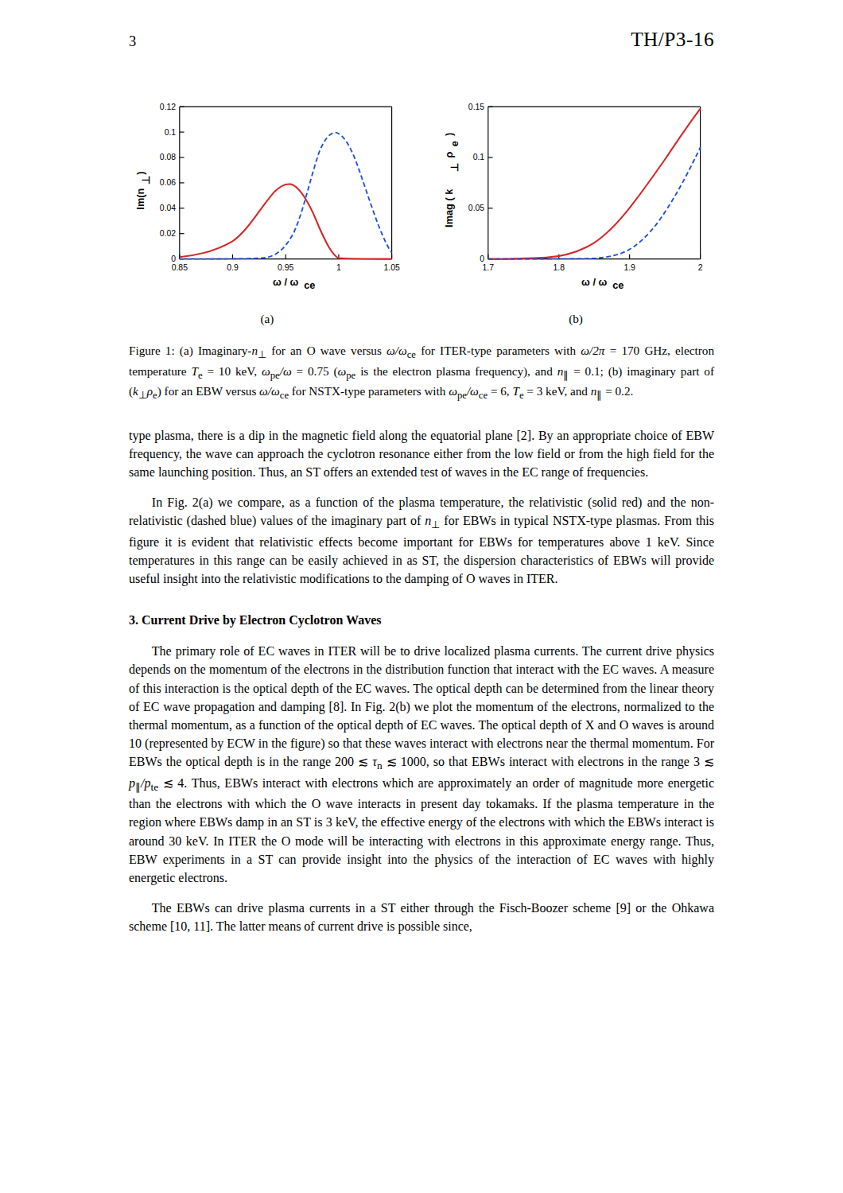3 TH/P3-16
0 0.02 0.04 0.06 0.08 0.1 0.12 0.85 0.9 0.95 1 1.05 Im(n ⊥ ) ω / ω ce
(a)
0 0.05 0.1 0.15 1.7 1.8 1.9 2 Imag ( k ⊥ ρ e ) ω / ω ce
(b)
Figure 1: (a) Imaginary-n⊥ for an O wave versus ω/ωce for ITER-type parameters with ω/2π = 170 GHz, electron temperature Te = 10 keV, ωpe/ω = 0.75 (ωpe is the electron plasma frequency), and n∥ = 0.1; (b) imaginary part of (k⊥ρe) for an EBW versus ω/ωce for NSTX-type parameters with ωpe/ωce = 6, Te = 3 keV, and n∥ = 0.2.
type plasma, there is a dip in the magnetic field along the equatorial plane [2]. By an appropriate choice of EBW frequency, the wave can approach the cyclotron resonance either from the low field or from the high field for the same launching position. Thus, an ST offers an extended test of waves in the EC range of frequencies.
In Fig. 2(a) we compare, as a function of the plasma temperature, the relativistic (solid red) and the non-relativistic (dashed blue) values of the imaginary part of n⊥ for EBWs in typical NSTX-type plasmas. From this figure it is evident that relativistic effects become important for EBWs for temperatures above 1 keV. Since temperatures in this range can be easily achieved in as ST, the dispersion characteristics of EBWs will provide useful insight into the relativistic modifications to the damping of O waves in ITER.
3. Current Drive by Electron Cyclotron Waves
The primary role of EC waves in ITER will be to drive localized plasma currents. The current drive physics depends on the momentum of the electrons in the distribution function that interact with the EC waves. A measure of this interaction is the optical depth of the EC waves. The optical depth can be determined from the linear theory of EC wave propagation and damping [8]. In Fig. 2(b) we plot the momentum of the electrons, normalized to the thermal momentum, as a function of the optical depth of EC waves. The optical depth of X and O waves is around 10 (represented by ECW in the figure) so that these waves interact with electrons near the thermal momentum. For EBWs the optical depth is in the range 200 ≲ τn ≲ 1000, so that EBWs interact with electrons in the range 3 ≲ p∥/pte ≲ 4. Thus, EBWs interact with electrons which are approximately an order of magnitude more energetic than the electrons with which the O wave interacts in present day tokamaks. If the plasma temperature in the region where EBWs damp in an ST is 3 keV, the effective energy of the electrons with which the EBWs interact is around 30 keV. In ITER the O mode will be interacting with electrons in this approximate energy range. Thus, EBW experiments in a ST can provide insight into the physics of the interaction of EC waves with highly energetic electrons.
The EBWs can drive plasma currents in a ST either through the Fisch-Boozer scheme [9] or the Ohkawa scheme [10, 11]. The latter means of current drive is possible since,